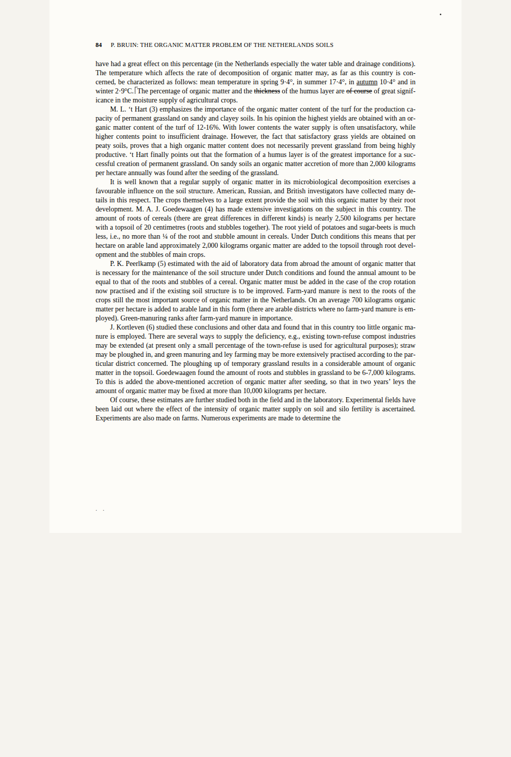84 P. Bruin: The Organic Matter Problem of the Netherlands Soils
have had a great effect on this percentage (in the Netherlands especially the water table and drainage conditions). The temperature which affects the rate of decomposition of organic matter may, as far as this country is concerned, be characterized as follows: mean temperature in spring 9·4°, in summer 17·4°, in autumn 10·4° and in winter 2·9°C. The percentage of organic matter and the thickness of the humus layer are of course of great significance in the moisture supply of agricultural crops.
M. L. ‘t Hart (3) emphasizes the importance of the organic matter content of the turf for the production capacity of permanent grassland on sandy and clayey soils. In his opinion the highest yields are obtained with an organic matter content of the turf of 12-16%. With lower contents the water supply is often unsatisfactory, while higher contents point to insufficient drainage. However, the fact that satisfactory grass yields are obtained on peaty soils, proves that a high organic matter content does not necessarily prevent grassland from being highly productive. ‘t Hart finally points out that the formation of a humus layer is of the greatest importance for a successful creation of permanent grassland. On sandy soils an organic matter accretion of more than 2,000 kilograms per hectare annually was found after the seeding of the grassland.
It is well known that a regular supply of organic matter in its microbiological decomposition exercises a favourable influence on the soil structure. American, Russian, and British investigators have collected many details in this respect. The crops themselves to a large extent provide the soil with this organic matter by their root development. M. A. J. Goedewaagen (4) has made extensive investigations on the subject in this country. The amount of roots of cereals (there are great differences in different kinds) is nearly 2,500 kilograms per hectare with a topsoil of 20 centimetres (roots and stubbles together). The root yield of potatoes and sugar-beets is much less, i.e., no more than ¼ of the root and stubble amount in cereals. Under Dutch conditions this means that per hectare on arable land approximately 2,000 kilograms organic matter are added to the topsoil through root development and the stubbles of main crops.
P. K. Peerlkamp (5) estimated with the aid of laboratory data from abroad the amount of organic matter that is necessary for the maintenance of the soil structure under Dutch conditions and found the annual amount to be equal to that of the roots and stubbles of a cereal. Organic matter must be added in the case of the crop rotation now practised and if the existing soil structure is to be improved. Farm-yard manure is next to the roots of the crops still the most important source of organic matter in the Netherlands. On an average 700 kilograms organic matter per hectare is added to arable land in this form (there are arable districts where no farm-yard manure is employed). Green-manuring ranks after farm-yard manure in importance.
J. Kortleven (6) studied these conclusions and other data and found that in this country too little organic manure is employed. There are several ways to supply the deficiency, e.g., existing town-refuse compost industries may be extended (at present only a small percentage of the town-refuse is used for agricultural purposes); straw may be ploughed in, and green manuring and ley farming may be more extensively practised according to the particular district concerned. The ploughing up of temporary grassland results in a considerable amount of organic matter in the topsoil. Goedewaagen found the amount of roots and stubbles in grassland to be 6-7,000 kilograms. To this is added the above-mentioned accretion of organic matter after seeding, so that in two years’ leys the amount of organic matter may be fixed at more than 10,000 kilograms per hectare.
Of course, these estimates are further studied both in the field and in the laboratory. Experimental fields have been laid out where the effect of the intensity of organic matter supply on soil and silo fertility is ascertained. Experiments are also made on farms. Numerous experiments are made to determine the
. .